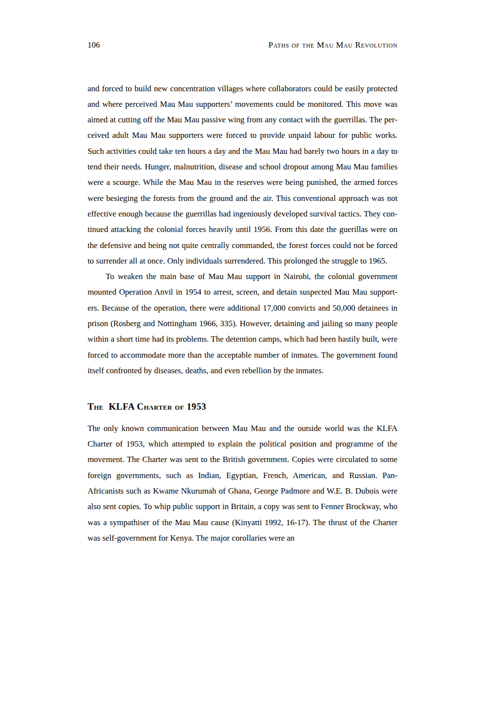106 Paths of the Mau Mau Revolution
and forced to build new concentration villages where collaborators could be easily protected and where perceived Mau Mau supporters’ movements could be monitored. This move was aimed at cutting off the Mau Mau passive wing from any contact with the guerrillas. The perceived adult Mau Mau supporters were forced to provide unpaid labour for public works. Such activities could take ten hours a day and the Mau Mau had barely two hours in a day to tend their needs. Hunger, malnutrition, disease and school dropout among Mau Mau families were a scourge. While the Mau Mau in the reserves were being punished, the armed forces were besieging the forests from the ground and the air. This conventional approach was not effective enough because the guerrillas had ingeniously developed survival tactics. They continued attacking the colonial forces heavily until 1956. From this date the guerillas were on the defensive and being not quite centrally commanded, the forest forces could not be forced to surrender all at once. Only individuals surrendered. This prolonged the struggle to 1965.
To weaken the main base of Mau Mau support in Nairobi, the colonial government mounted Operation Anvil in 1954 to arrest, screen, and detain suspected Mau Mau supporters. Because of the operation, there were additional 17,000 convicts and 50,000 detainees in prison (Rosberg and Nottingham 1966, 335). However, detaining and jailing so many people within a short time had its problems. The detention camps, which had been hastily built, were forced to accommodate more than the acceptable number of inmates. The government found itself confronted by diseases, deaths, and even rebellion by the inmates.
The KLFA Charter of 1953
The only known communication between Mau Mau and the outside world was the KLFA Charter of 1953, which attempted to explain the political position and programme of the movement. The Charter was sent to the British government. Copies were circulated to some foreign governments, such as Indian, Egyptian, French, American, and Russian. Pan-Africanists such as Kwame Nkurumah of Ghana, George Padmore and W.E. B. Dubois were also sent copies. To whip public support in Britain, a copy was sent to Fenner Brockway, who was a sympathiser of the Mau Mau cause (Kinyatti 1992, 16-17). The thrust of the Charter was self-government for Kenya. The major corollaries were an